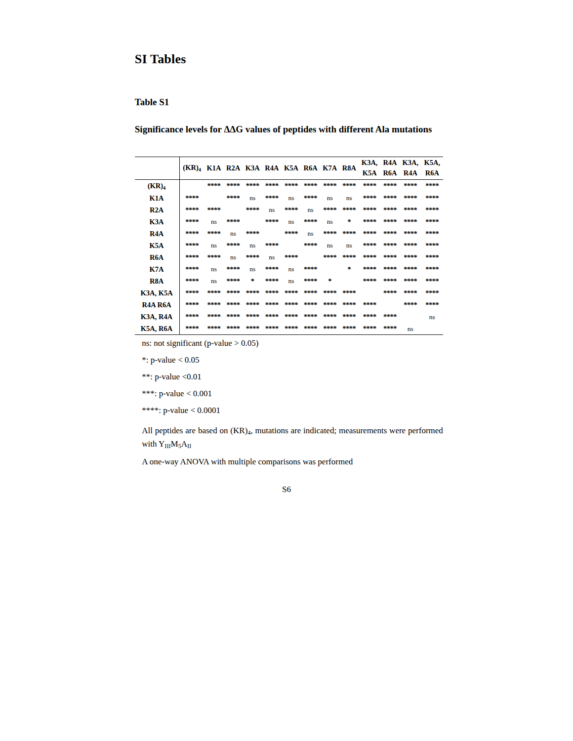SI Tables
Table S1
Significance levels for ΔΔG values of peptides with different Ala mutations
| | (KR) 4 | K1A | R2A | K3A | R4A | K5A | R6A | K7A | R8A | K3A, K5A | R4A R6A | K3A, R4A | K5A, R6A |
| --- | --- | --- | --- | --- | --- | --- | --- | --- | --- | --- | --- | --- | --- |
| (KR) 4 | | **** | **** | **** | **** | **** | **** | **** | **** | **** | **** | **** | **** |
| K1A | **** | | **** | ns | **** | ns | **** | ns | ns | **** | **** | **** | **** |
| R2A | **** | **** | | **** | ns | **** | ns | **** | **** | **** | **** | **** | **** |
| K3A | **** | ns | **** | | **** | ns | **** | ns | * | **** | **** | **** | **** |
| R4A | **** | **** | ns | **** | | **** | ns | **** | **** | **** | **** | **** | **** |
| K5A | **** | ns | **** | ns | **** | | **** | ns | ns | **** | **** | **** | **** |
| R6A | **** | **** | ns | **** | ns | **** | | **** | **** | **** | **** | **** | **** |
| K7A | **** | ns | **** | ns | **** | ns | **** | | * | **** | **** | **** | **** |
| R8A | **** | ns | **** | * | **** | ns | **** | * | | **** | **** | **** | **** |
| K3A, K5A | **** | **** | **** | **** | **** | **** | **** | **** | **** | | **** | **** | **** |
| R4A R6A | **** | **** | **** | **** | **** | **** | **** | **** | **** | **** | | **** | **** |
| K3A, R4A | **** | **** | **** | **** | **** | **** | **** | **** | **** | **** | **** | | ns |
| K5A, R6A | **** | **** | **** | **** | **** | **** | **** | **** | **** | **** | **** | ns | |
ns: not significant (p-value > 0.05)
*: p-value < 0.05
**: p-value <0.01
***: p-value < 0.001
****: p-value < 0.0001
All peptides are based on (KR)4, mutations are indicated; measurements were performed with YIIIM5AII
A one-way ANOVA with multiple comparisons was performed
S6